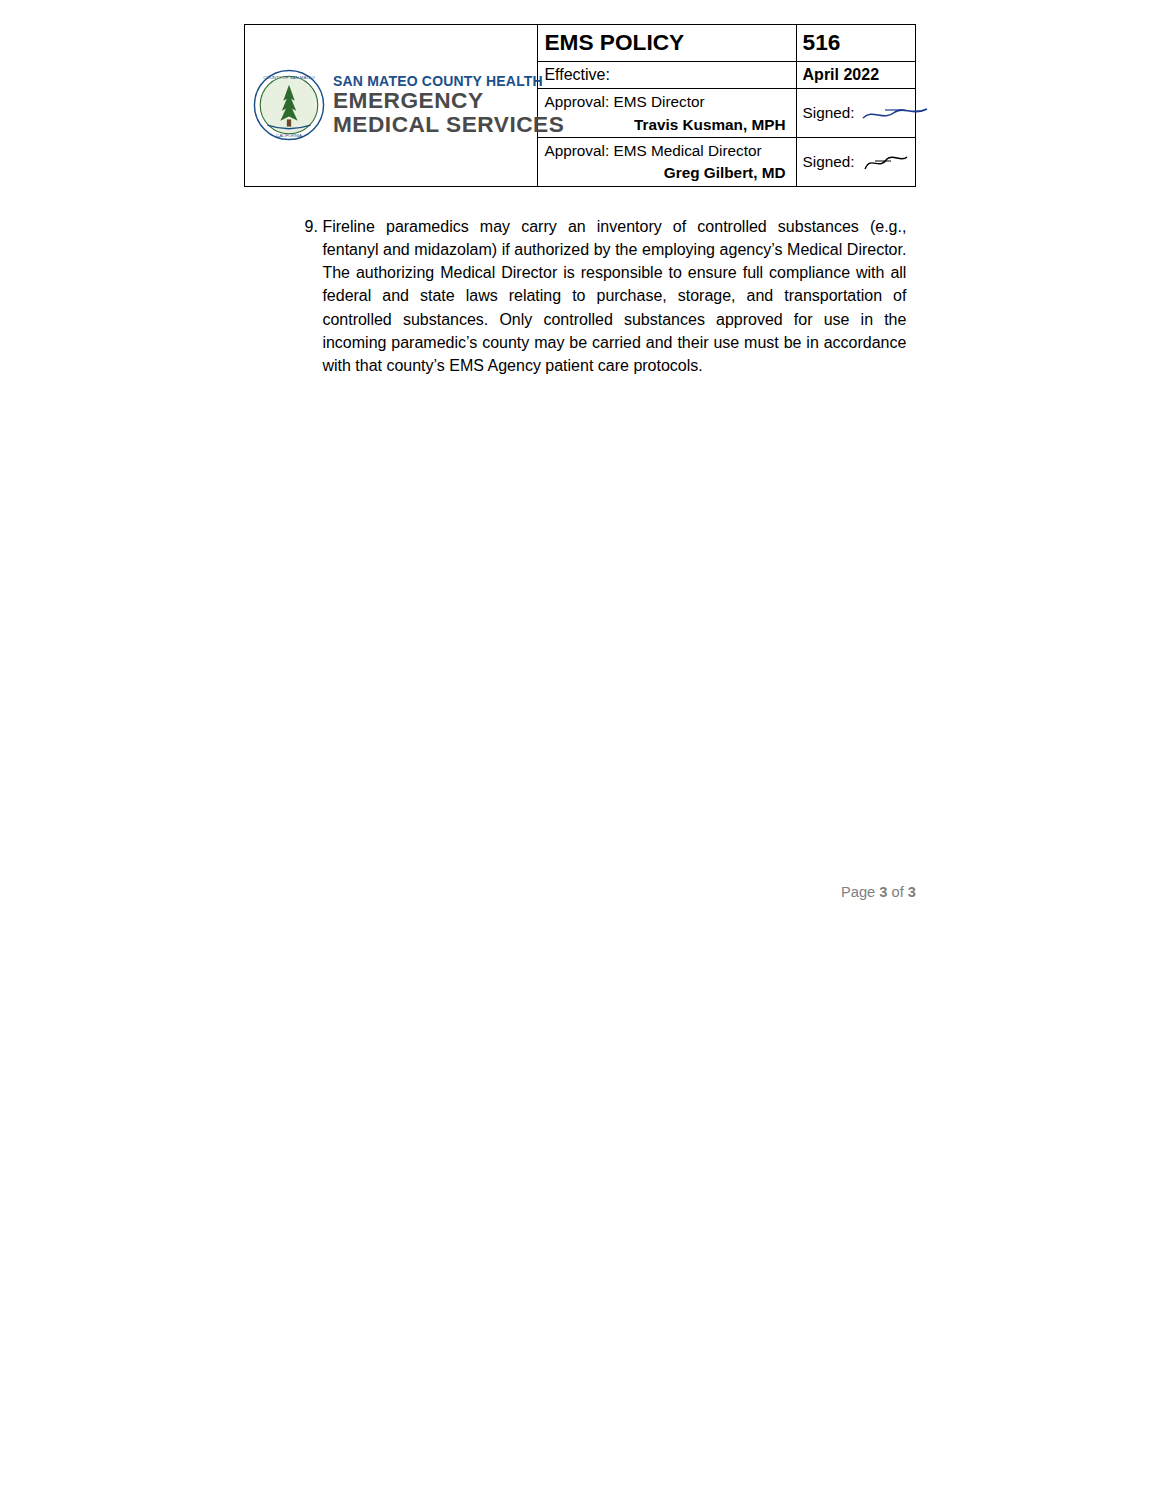| COUNTY OF SAN MATEO CALIFORNIA SAN MATEO COUNTY HEALTH EMERGENCY MEDICAL SERVICES | EMS POLICY | 516 |
| Effective: | April 2022 |
| Approval: EMS Director Travis Kusman, MPH | Signed: |
| Approval: EMS Medical Director Greg Gilbert, MD | Signed: |
Fireline paramedics may carry an inventory of controlled substances (e.g., fentanyl and midazolam) if authorized by the employing agency’s Medical Director. The authorizing Medical Director is responsible to ensure full compliance with all federal and state laws relating to purchase, storage, and transportation of controlled substances. Only controlled substances approved for use in the incoming paramedic’s county may be carried and their use must be in accordance with that county’s EMS Agency patient care protocols.
Page 3 of 3